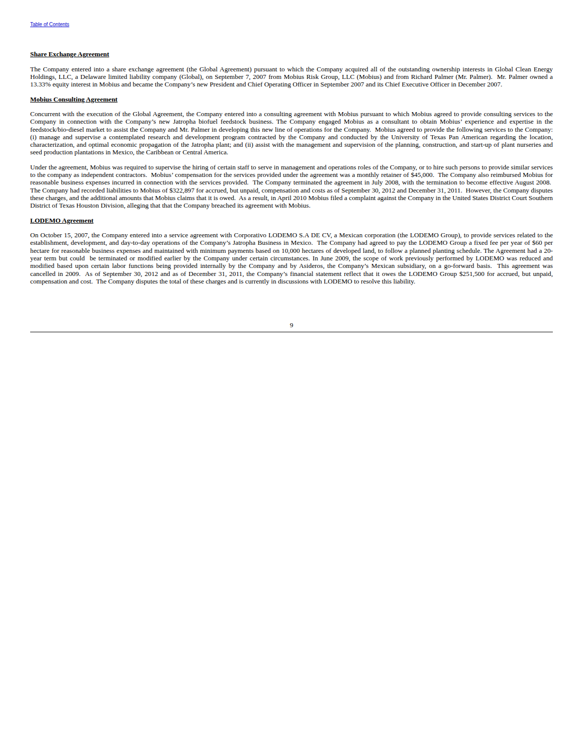Table of Contents
Share Exchange Agreement
The Company entered into a share exchange agreement (the Global Agreement) pursuant to which the Company acquired all of the outstanding ownership interests in Global Clean Energy Holdings, LLC, a Delaware limited liability company (Global), on September 7, 2007 from Mobius Risk Group, LLC (Mobius) and from Richard Palmer (Mr. Palmer). Mr. Palmer owned a 13.33% equity interest in Mobius and became the Company’s new President and Chief Operating Officer in September 2007 and its Chief Executive Officer in December 2007.
Mobius Consulting Agreement
Concurrent with the execution of the Global Agreement, the Company entered into a consulting agreement with Mobius pursuant to which Mobius agreed to provide consulting services to the Company in connection with the Company’s new Jatropha biofuel feedstock business. The Company engaged Mobius as a consultant to obtain Mobius’ experience and expertise in the feedstock/bio-diesel market to assist the Company and Mr. Palmer in developing this new line of operations for the Company. Mobius agreed to provide the following services to the Company: (i) manage and supervise a contemplated research and development program contracted by the Company and conducted by the University of Texas Pan American regarding the location, characterization, and optimal economic propagation of the Jatropha plant; and (ii) assist with the management and supervision of the planning, construction, and start-up of plant nurseries and seed production plantations in Mexico, the Caribbean or Central America.
Under the agreement, Mobius was required to supervise the hiring of certain staff to serve in management and operations roles of the Company, or to hire such persons to provide similar services to the company as independent contractors. Mobius’ compensation for the services provided under the agreement was a monthly retainer of $45,000. The Company also reimbursed Mobius for reasonable business expenses incurred in connection with the services provided. The Company terminated the agreement in July 2008, with the termination to become effective August 2008. The Company had recorded liabilities to Mobius of $322,897 for accrued, but unpaid, compensation and costs as of September 30, 2012 and December 31, 2011. However, the Company disputes these charges, and the additional amounts that Mobius claims that it is owed. As a result, in April 2010 Mobius filed a complaint against the Company in the United States District Court Southern District of Texas Houston Division, alleging that that the Company breached its agreement with Mobius.
LODEMO Agreement
On October 15, 2007, the Company entered into a service agreement with Corporativo LODEMO S.A DE CV, a Mexican corporation (the LODEMO Group), to provide services related to the establishment, development, and day-to-day operations of the Company’s Jatropha Business in Mexico. The Company had agreed to pay the LODEMO Group a fixed fee per year of $60 per hectare for reasonable business expenses and maintained with minimum payments based on 10,000 hectares of developed land, to follow a planned planting schedule. The Agreement had a 20-year term but could be terminated or modified earlier by the Company under certain circumstances. In June 2009, the scope of work previously performed by LODEMO was reduced and modified based upon certain labor functions being provided internally by the Company and by Asideros, the Company’s Mexican subsidiary, on a go-forward basis. This agreement was cancelled in 2009. As of September 30, 2012 and as of December 31, 2011, the Company’s financial statement reflect that it owes the LODEMO Group $251,500 for accrued, but unpaid, compensation and cost. The Company disputes the total of these charges and is currently in discussions with LODEMO to resolve this liability.
9